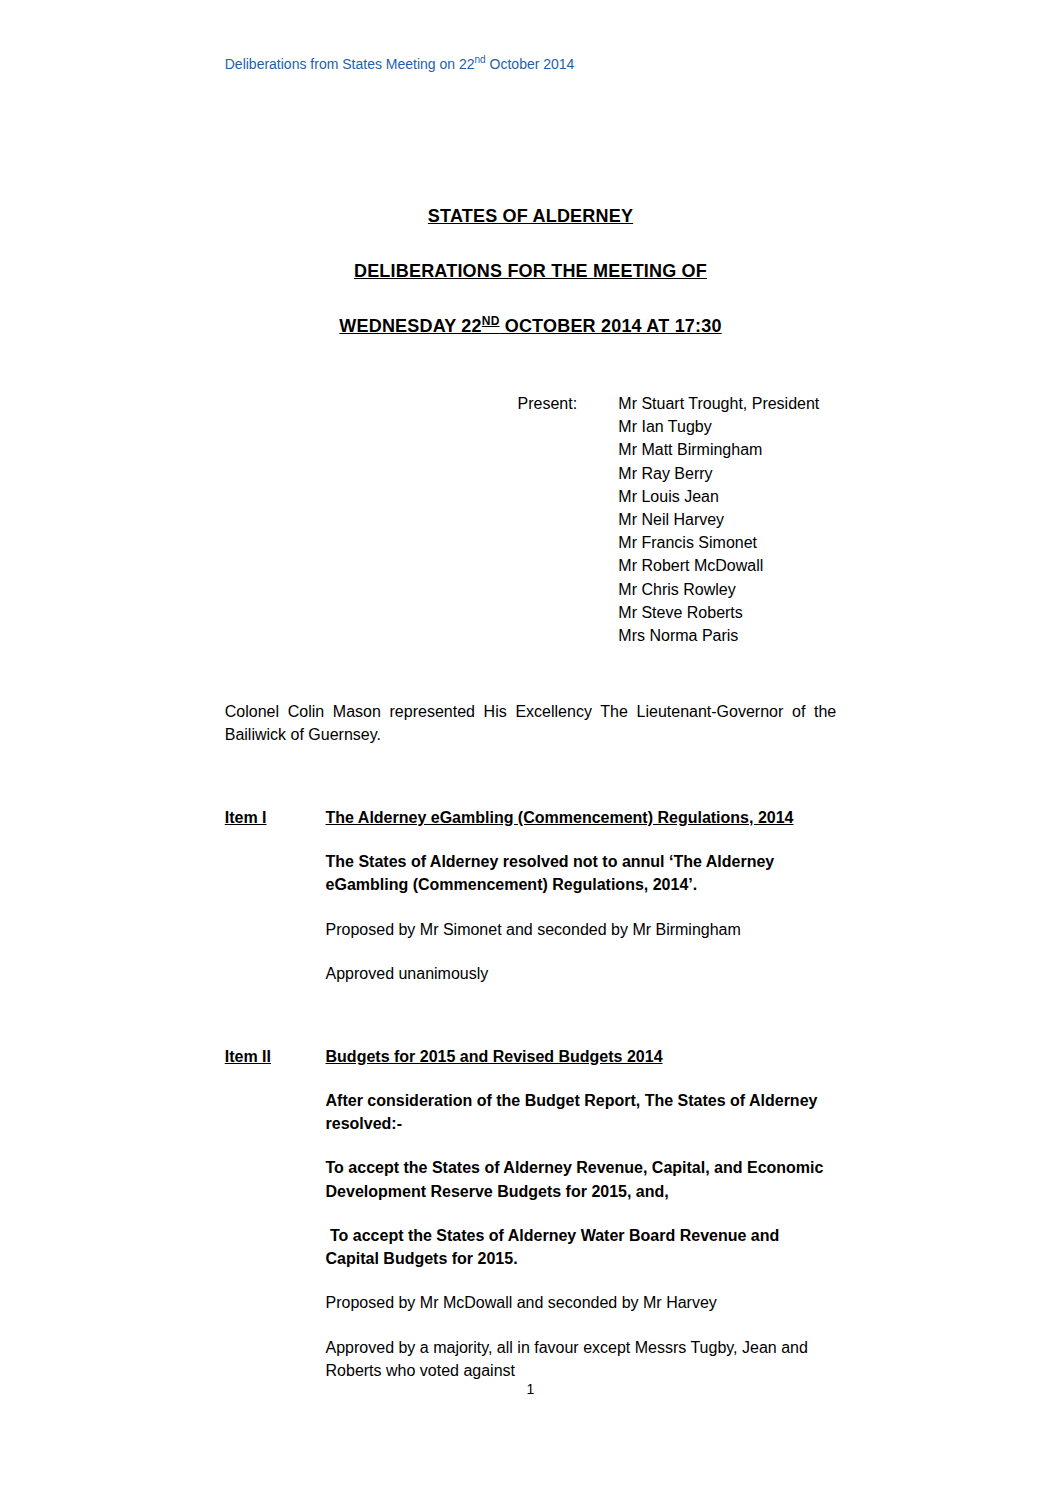Deliberations from States Meeting on 22nd October 2014
STATES OF ALDERNEY DELIBERATIONS FOR THE MEETING OF WEDNESDAY 22ND OCTOBER 2014 AT 17:30
Present:
Mr Stuart Trought, President
Mr Ian Tugby
Mr Matt Birmingham
Mr Ray Berry
Mr Louis Jean
Mr Neil Harvey
Mr Francis Simonet
Mr Robert McDowall
Mr Chris Rowley
Mr Steve Roberts
Mrs Norma Paris
Colonel Colin Mason represented His Excellency The Lieutenant-Governor of the Bailiwick of Guernsey.
Item I
The Alderney eGambling (Commencement) Regulations, 2014
The States of Alderney resolved not to annul ‘The Alderney eGambling (Commencement) Regulations, 2014’.
Proposed by Mr Simonet and seconded by Mr Birmingham
Approved unanimously
Item II
Budgets for 2015 and Revised Budgets 2014
After consideration of the Budget Report, The States of Alderney resolved:-
To accept the States of Alderney Revenue, Capital, and Economic Development Reserve Budgets for 2015, and,
To accept the States of Alderney Water Board Revenue and Capital Budgets for 2015.
Proposed by Mr McDowall and seconded by Mr Harvey
Approved by a majority, all in favour except Messrs Tugby, Jean and Roberts who voted against
1